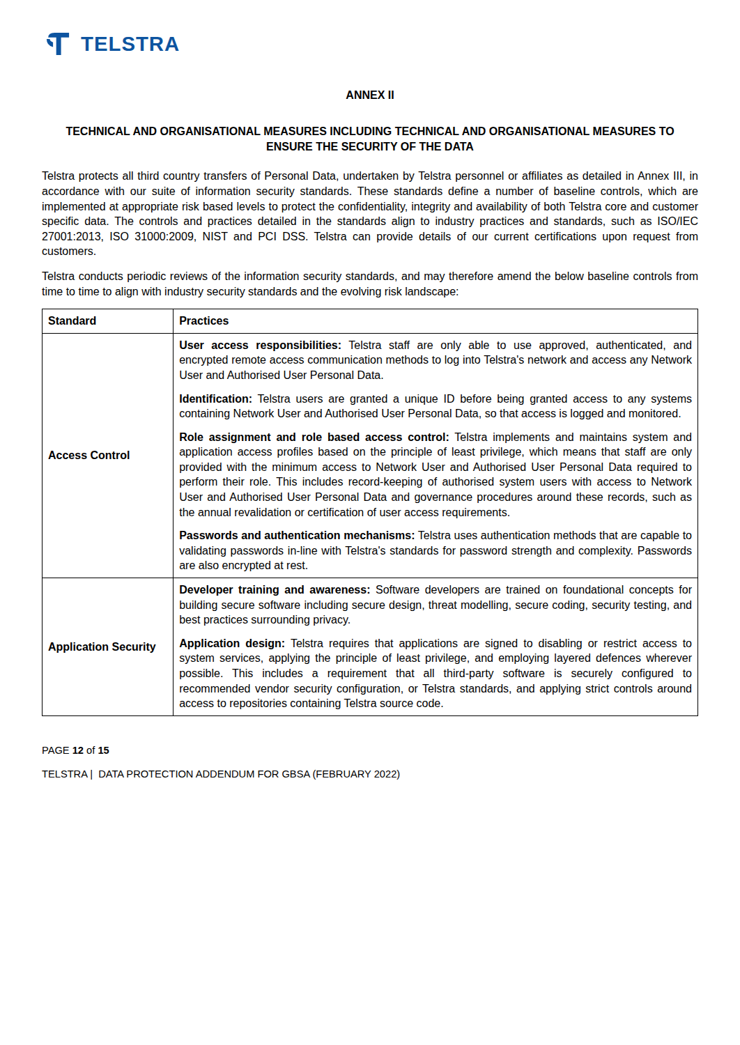TELSTRA
ANNEX II
TECHNICAL AND ORGANISATIONAL MEASURES INCLUDING TECHNICAL AND ORGANISATIONAL MEASURES TO ENSURE THE SECURITY OF THE DATA
Telstra protects all third country transfers of Personal Data, undertaken by Telstra personnel or affiliates as detailed in Annex III, in accordance with our suite of information security standards. These standards define a number of baseline controls, which are implemented at appropriate risk based levels to protect the confidentiality, integrity and availability of both Telstra core and customer specific data. The controls and practices detailed in the standards align to industry practices and standards, such as ISO/IEC 27001:2013, ISO 31000:2009, NIST and PCI DSS. Telstra can provide details of our current certifications upon request from customers.
Telstra conducts periodic reviews of the information security standards, and may therefore amend the below baseline controls from time to time to align with industry security standards and the evolving risk landscape:
| Standard | Practices |
| --- | --- |
| Access Control | User access responsibilities: Telstra staff are only able to use approved, authenticated, and encrypted remote access communication methods to log into Telstra's network and access any Network User and Authorised User Personal Data. Identification: Telstra users are granted a unique ID before being granted access to any systems containing Network User and Authorised User Personal Data, so that access is logged and monitored. Role assignment and role based access control: Telstra implements and maintains system and application access profiles based on the principle of least privilege, which means that staff are only provided with the minimum access to Network User and Authorised User Personal Data required to perform their role. This includes record-keeping of authorised system users with access to Network User and Authorised User Personal Data and governance procedures around these records, such as the annual revalidation or certification of user access requirements. Passwords and authentication mechanisms: Telstra uses authentication methods that are capable to validating passwords in-line with Telstra's standards for password strength and complexity. Passwords are also encrypted at rest. |
| Application Security | Developer training and awareness: Software developers are trained on foundational concepts for building secure software including secure design, threat modelling, secure coding, security testing, and best practices surrounding privacy. Application design: Telstra requires that applications are signed to disabling or restrict access to system services, applying the principle of least privilege, and employing layered defences wherever possible. This includes a requirement that all third-party software is securely configured to recommended vendor security configuration, or Telstra standards, and applying strict controls around access to repositories containing Telstra source code. |
PAGE 12 of 15
TELSTRA | DATA PROTECTION ADDENDUM FOR GBSA (FEBRUARY 2022)